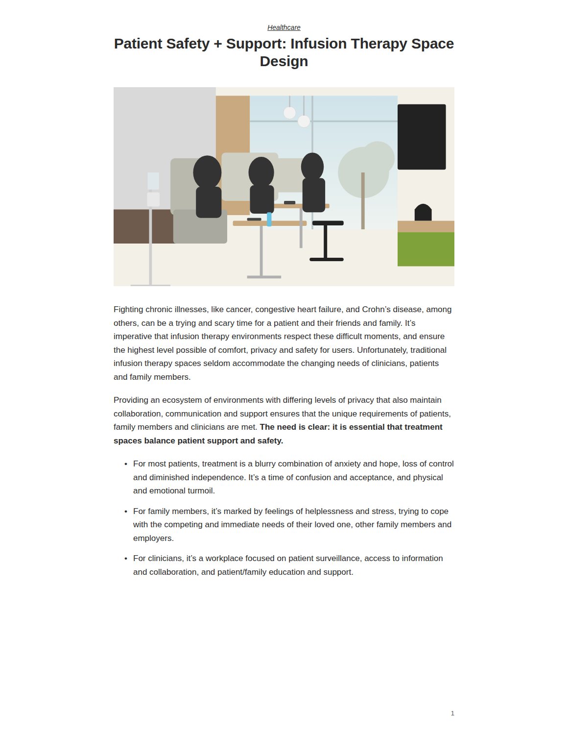Healthcare
Patient Safety + Support: Infusion Therapy Space Design
Fighting chronic illnesses, like cancer, congestive heart failure, and Crohn’s disease, among others, can be a trying and scary time for a patient and their friends and family. It’s imperative that infusion therapy environments respect these difficult moments, and ensure the highest level possible of comfort, privacy and safety for users. Unfortunately, traditional infusion therapy spaces seldom accommodate the changing needs of clinicians, patients and family members.
Providing an ecosystem of environments with differing levels of privacy that also maintain collaboration, communication and support ensures that the unique requirements of patients, family members and clinicians are met. The need is clear: it is essential that treatment spaces balance patient support and safety.
For most patients, treatment is a blurry combination of anxiety and hope, loss of control and diminished independence. It’s a time of confusion and acceptance, and physical and emotional turmoil.
For family members, it’s marked by feelings of helplessness and stress, trying to cope with the competing and immediate needs of their loved one, other family members and employers.
For clinicians, it’s a workplace focused on patient surveillance, access to information and collaboration, and patient/family education and support.
1